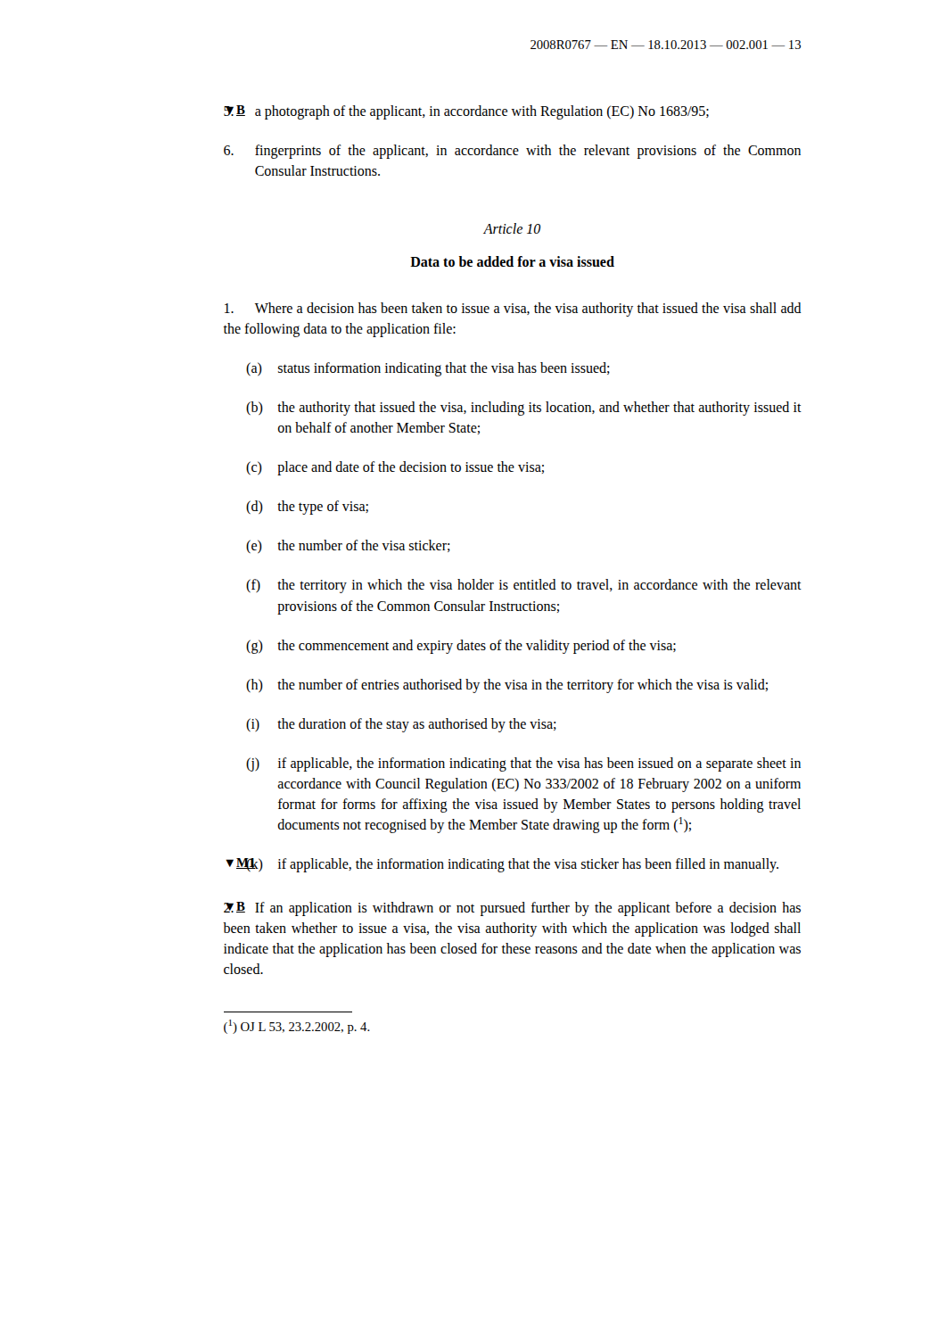2008R0767 — EN — 18.10.2013 — 002.001 — 13
▼B
5. a photograph of the applicant, in accordance with Regulation (EC) No 1683/95;
6. fingerprints of the applicant, in accordance with the relevant provisions of the Common Consular Instructions.
Article 10
Data to be added for a visa issued
1. Where a decision has been taken to issue a visa, the visa authority that issued the visa shall add the following data to the application file:
(a) status information indicating that the visa has been issued;
(b) the authority that issued the visa, including its location, and whether that authority issued it on behalf of another Member State;
(c) place and date of the decision to issue the visa;
(d) the type of visa;
(e) the number of the visa sticker;
(f) the territory in which the visa holder is entitled to travel, in accordance with the relevant provisions of the Common Consular Instructions;
(g) the commencement and expiry dates of the validity period of the visa;
(h) the number of entries authorised by the visa in the territory for which the visa is valid;
(i) the duration of the stay as authorised by the visa;
(j) if applicable, the information indicating that the visa has been issued on a separate sheet in accordance with Council Regulation (EC) No 333/2002 of 18 February 2002 on a uniform format for forms for affixing the visa issued by Member States to persons holding travel documents not recognised by the Member State drawing up the form (1);
▼M1
(k) if applicable, the information indicating that the visa sticker has been filled in manually.
▼B
2. If an application is withdrawn or not pursued further by the applicant before a decision has been taken whether to issue a visa, the visa authority with which the application was lodged shall indicate that the application has been closed for these reasons and the date when the application was closed.
(1) OJ L 53, 23.2.2002, p. 4.